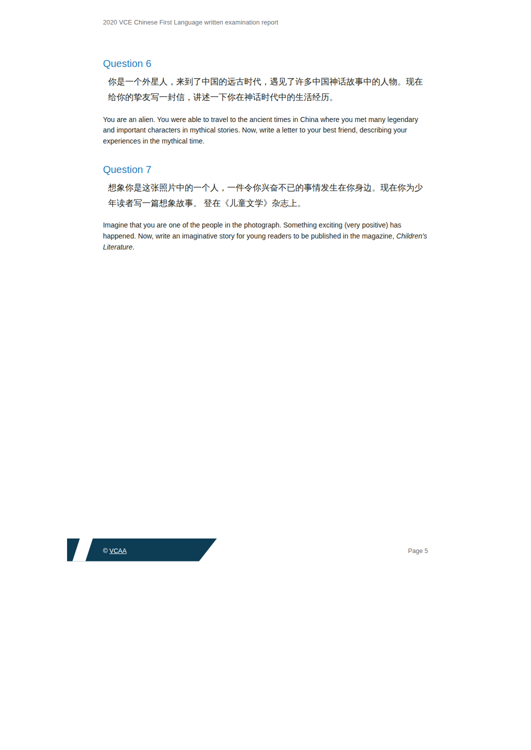2020 VCE Chinese First Language written examination report
Question 6
你是一个外星人，来到了中国的远古时代，遇见了许多中国神话故事中的人物。现在给你的挚友写一封信，讲述一下你在神话时代中的生活经历。
You are an alien. You were able to travel to the ancient times in China where you met many legendary and important characters in mythical stories. Now, write a letter to your best friend, describing your experiences in the mythical time.
Question 7
想象你是这张照片中的一个人，一件令你兴奋不已的事情发生在你身边。现在你为少年读者写一篇想象故事。 登在《儿童文学》杂志上。
Imagine that you are one of the people in the photograph. Something exciting (very positive) has happened. Now, write an imaginative story for young readers to be published in the magazine, Children's Literature.
© VCAA
Page 5